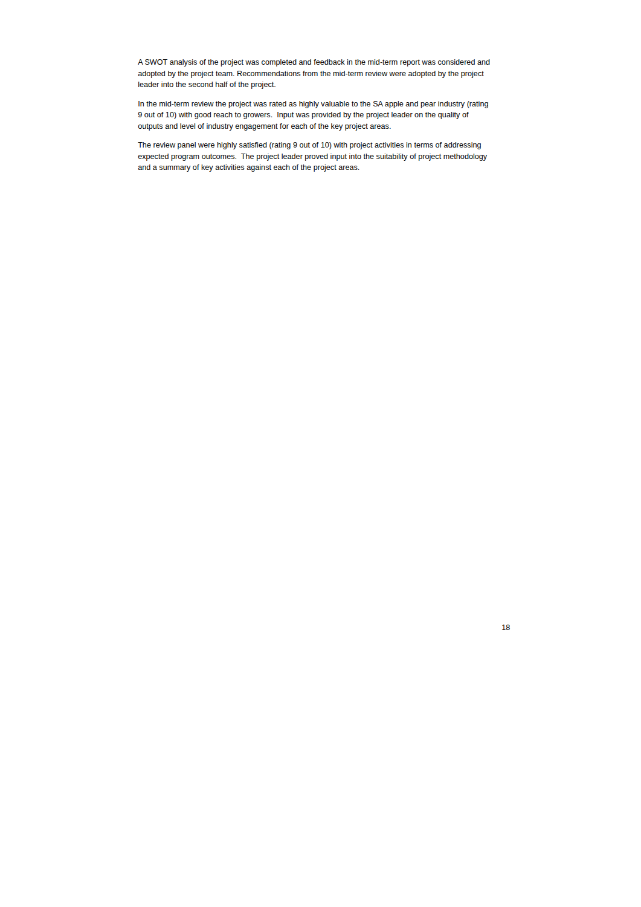A SWOT analysis of the project was completed and feedback in the mid-term report was considered and adopted by the project team. Recommendations from the mid-term review were adopted by the project leader into the second half of the project.
In the mid-term review the project was rated as highly valuable to the SA apple and pear industry (rating 9 out of 10) with good reach to growers. Input was provided by the project leader on the quality of outputs and level of industry engagement for each of the key project areas.
The review panel were highly satisfied (rating 9 out of 10) with project activities in terms of addressing expected program outcomes. The project leader proved input into the suitability of project methodology and a summary of key activities against each of the project areas.
18